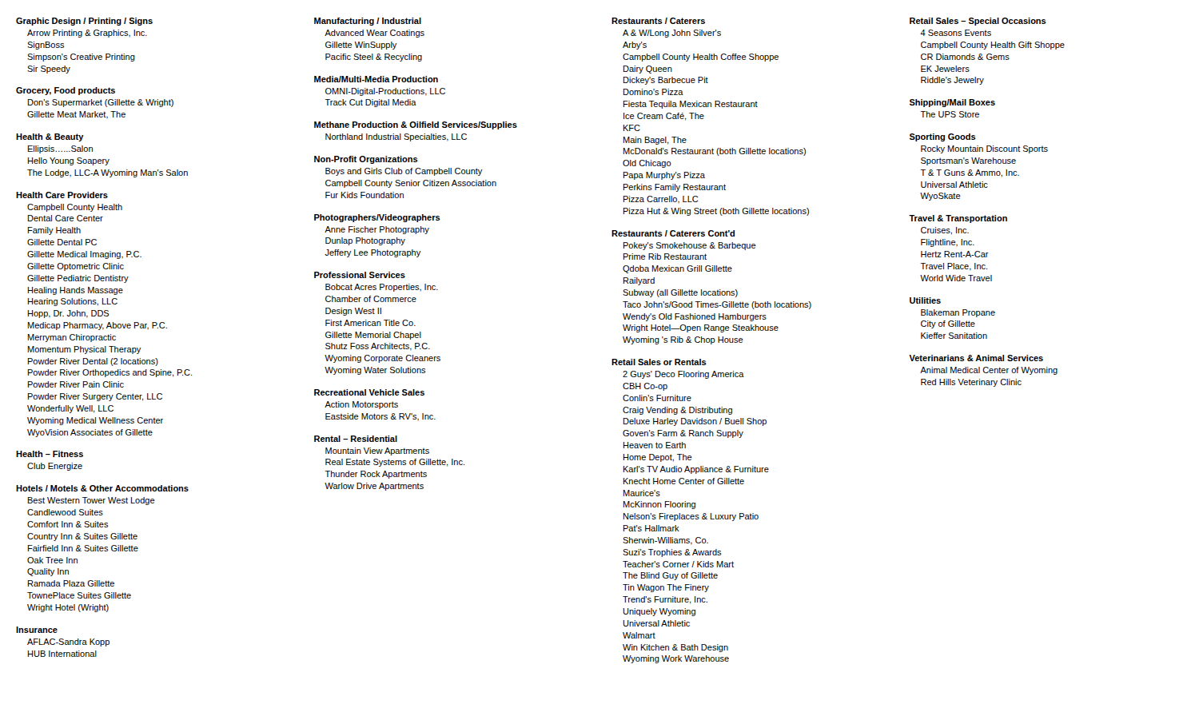Graphic Design / Printing / Signs
Arrow Printing & Graphics, Inc.
SignBoss
Simpson's Creative Printing
Sir Speedy
Grocery, Food products
Don's Supermarket (Gillette & Wright)
Gillette Meat Market, The
Health & Beauty
Ellipsis…...Salon
Hello Young Soapery
The Lodge, LLC-A Wyoming Man's Salon
Health Care Providers
Campbell County Health
Dental Care Center
Family Health
Gillette Dental PC
Gillette Medical Imaging, P.C.
Gillette Optometric Clinic
Gillette Pediatric Dentistry
Healing Hands Massage
Hearing Solutions, LLC
Hopp, Dr. John, DDS
Medicap Pharmacy, Above Par, P.C.
Merryman Chiropractic
Momentum Physical Therapy
Powder River Dental (2 locations)
Powder River Orthopedics and Spine, P.C.
Powder River Pain Clinic
Powder River Surgery Center, LLC
Wonderfully Well, LLC
Wyoming Medical Wellness Center
WyoVision Associates of Gillette
Health – Fitness
Club Energize
Hotels / Motels & Other Accommodations
Best Western Tower West Lodge
Candlewood Suites
Comfort Inn & Suites
Country Inn & Suites Gillette
Fairfield Inn & Suites Gillette
Oak Tree Inn
Quality Inn
Ramada Plaza Gillette
TownePlace Suites Gillette
Wright Hotel (Wright)
Insurance
AFLAC-Sandra Kopp
HUB International
Manufacturing / Industrial
Advanced Wear Coatings
Gillette WinSupply
Pacific Steel & Recycling
Media/Multi-Media Production
OMNI-Digital-Productions, LLC
Track Cut Digital Media
Methane Production & Oilfield Services/Supplies
Northland Industrial Specialties, LLC
Non-Profit Organizations
Boys and Girls Club of Campbell County
Campbell County Senior Citizen Association
Fur Kids Foundation
Photographers/Videographers
Anne Fischer Photography
Dunlap Photography
Jeffery Lee Photography
Professional Services
Bobcat Acres Properties, Inc.
Chamber of Commerce
Design West II
First American Title Co.
Gillette Memorial Chapel
Shutz Foss Architects, P.C.
Wyoming Corporate Cleaners
Wyoming Water Solutions
Recreational Vehicle Sales
Action Motorsports
Eastside Motors & RV's, Inc.
Rental – Residential
Mountain View Apartments
Real Estate Systems of Gillette, Inc.
Thunder Rock Apartments
Warlow Drive Apartments
Restaurants / Caterers
A & W/Long John Silver's
Arby's
Campbell County Health Coffee Shoppe
Dairy Queen
Dickey's Barbecue Pit
Domino's Pizza
Fiesta Tequila Mexican Restaurant
Ice Cream Café, The
KFC
Main Bagel, The
McDonald's Restaurant (both Gillette locations)
Old Chicago
Papa Murphy's Pizza
Perkins Family Restaurant
Pizza Carrello, LLC
Pizza Hut & Wing Street (both Gillette locations)
Restaurants / Caterers Cont'd
Pokey's Smokehouse & Barbeque
Prime Rib Restaurant
Qdoba Mexican Grill Gillette
Railyard
Subway (all Gillette locations)
Taco John's/Good Times-Gillette (both locations)
Wendy's Old Fashioned Hamburgers
Wright Hotel—Open Range Steakhouse
Wyoming 's Rib & Chop House
Retail Sales or Rentals
2 Guys' Deco Flooring America
CBH Co-op
Conlin's Furniture
Craig Vending & Distributing
Deluxe Harley Davidson / Buell Shop
Goven's Farm & Ranch Supply
Heaven to Earth
Home Depot, The
Karl's TV Audio Appliance & Furniture
Knecht Home Center of Gillette
Maurice's
McKinnon Flooring
Nelson's Fireplaces & Luxury Patio
Pat's Hallmark
Sherwin-Williams, Co.
Suzi's Trophies & Awards
Teacher's Corner / Kids Mart
The Blind Guy of Gillette
Tin Wagon The Finery
Trend's Furniture, Inc.
Uniquely Wyoming
Universal Athletic
Walmart
Win Kitchen & Bath Design
Wyoming Work Warehouse
Retail Sales – Special Occasions
4 Seasons Events
Campbell County Health Gift Shoppe
CR Diamonds & Gems
EK Jewelers
Riddle's Jewelry
Shipping/Mail Boxes
The UPS Store
Sporting Goods
Rocky Mountain Discount Sports
Sportsman's Warehouse
T & T Guns & Ammo, Inc.
Universal Athletic
WyoSkate
Travel & Transportation
Cruises, Inc.
Flightline, Inc.
Hertz Rent-A-Car
Travel Place, Inc.
World Wide Travel
Utilities
Blakeman Propane
City of Gillette
Kieffer Sanitation
Veterinarians & Animal Services
Animal Medical Center of Wyoming
Red Hills Veterinary Clinic